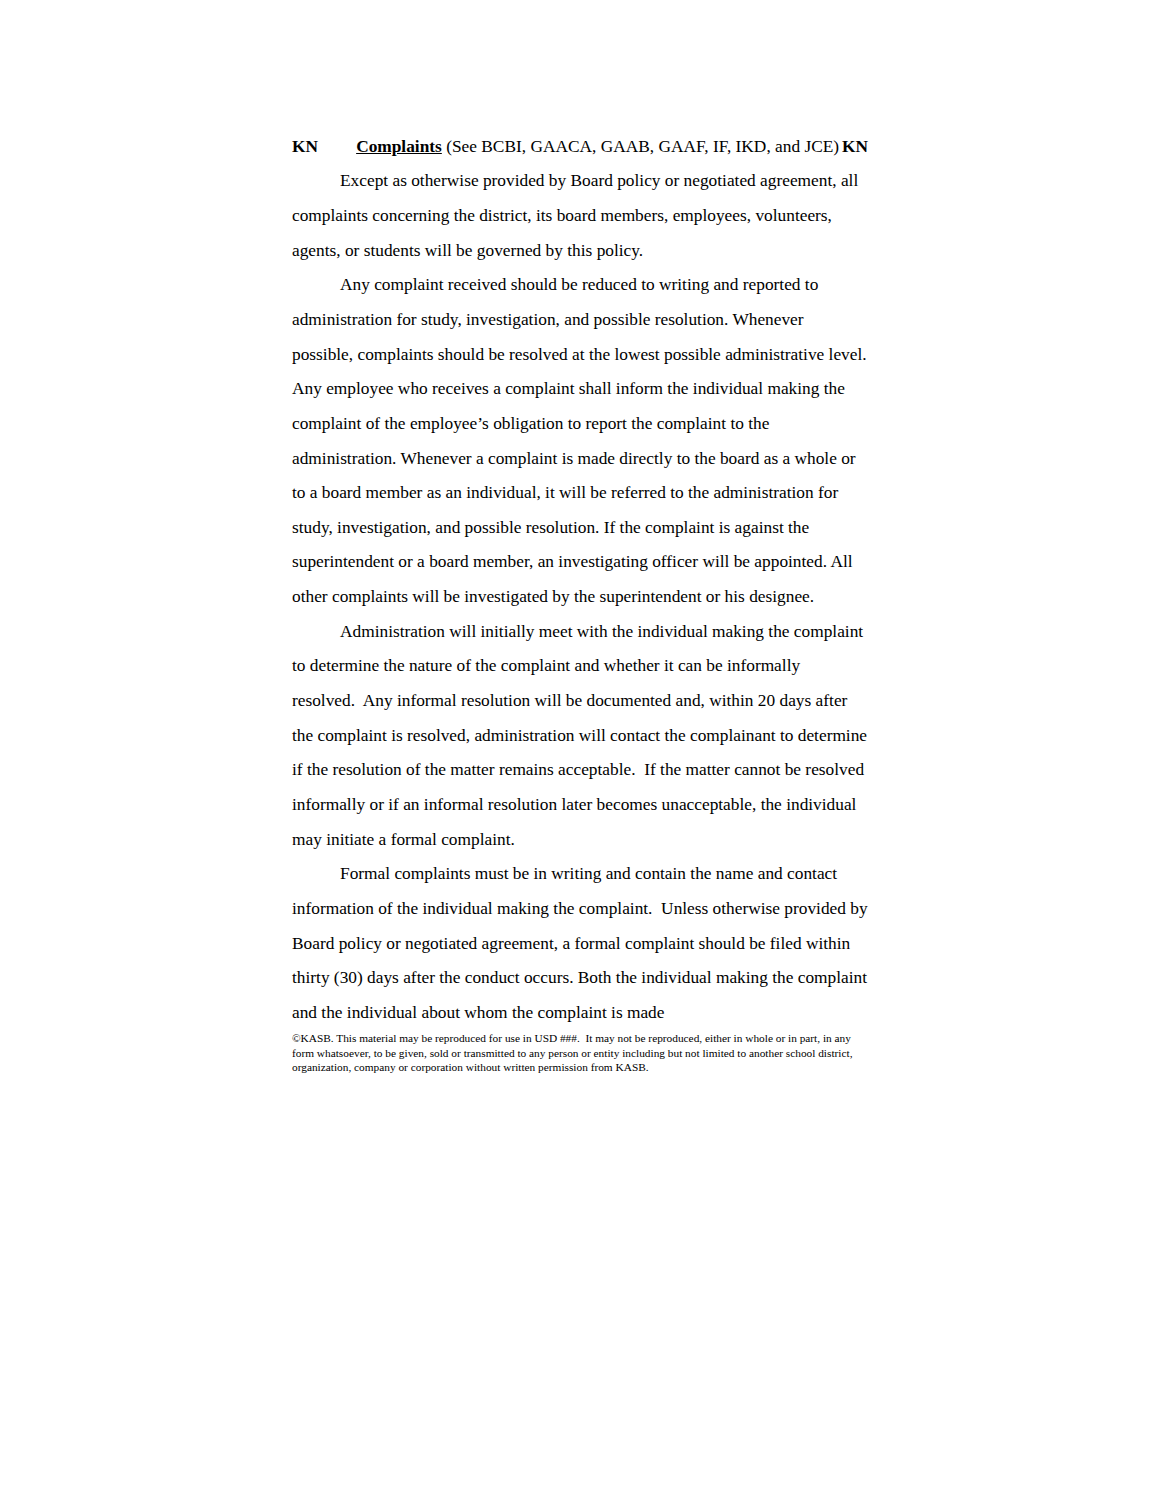KN Complaints (See BCBI, GAACA, GAAB, GAAF, IF, IKD, and JCE) KN
Except as otherwise provided by Board policy or negotiated agreement, all complaints concerning the district, its board members, employees, volunteers, agents, or students will be governed by this policy.
Any complaint received should be reduced to writing and reported to administration for study, investigation, and possible resolution. Whenever possible, complaints should be resolved at the lowest possible administrative level. Any employee who receives a complaint shall inform the individual making the complaint of the employee’s obligation to report the complaint to the administration. Whenever a complaint is made directly to the board as a whole or to a board member as an individual, it will be referred to the administration for study, investigation, and possible resolution. If the complaint is against the superintendent or a board member, an investigating officer will be appointed. All other complaints will be investigated by the superintendent or his designee.
Administration will initially meet with the individual making the complaint to determine the nature of the complaint and whether it can be informally resolved. Any informal resolution will be documented and, within 20 days after the complaint is resolved, administration will contact the complainant to determine if the resolution of the matter remains acceptable. If the matter cannot be resolved informally or if an informal resolution later becomes unacceptable, the individual may initiate a formal complaint.
Formal complaints must be in writing and contain the name and contact information of the individual making the complaint. Unless otherwise provided by Board policy or negotiated agreement, a formal complaint should be filed within thirty (30) days after the conduct occurs. Both the individual making the complaint and the individual about whom the complaint is made
©KASB. This material may be reproduced for use in USD ###. It may not be reproduced, either in whole or in part, in any form whatsoever, to be given, sold or transmitted to any person or entity including but not limited to another school district, organization, company or corporation without written permission from KASB.